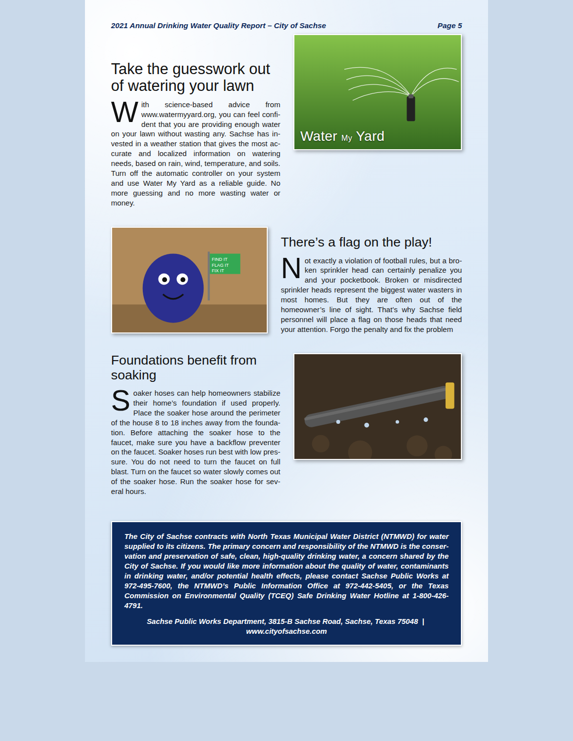2021 Annual Drinking Water Quality Report – City of Sachse Page 5
Take the guesswork out of watering your lawn
With science-based advice from www.watermyyard.org, you can feel confident that you are providing enough water on your lawn without wasting any. Sachse has invested in a weather station that gives the most accurate and localized information on watering needs, based on rain, wind, temperature, and soils. Turn off the automatic controller on your system and use Water My Yard as a reliable guide. No more guessing and no more wasting water or money.
Water My Yard
There’s a flag on the play!
Not exactly a violation of football rules, but a broken sprinkler head can certainly penalize you and your pocketbook. Broken or misdirected sprinkler heads represent the biggest water wasters in most homes. But they are often out of the homeowner’s line of sight. That’s why Sachse field personnel will place a flag on those heads that need your attention. Forgo the penalty and fix the problem
Foundations benefit from soaking
Soaker hoses can help homeowners stabilize their home’s foundation if used properly. Place the soaker hose around the perimeter of the house 8 to 18 inches away from the foundation. Before attaching the soaker hose to the faucet, make sure you have a backflow preventer on the faucet. Soaker hoses run best with low pressure. You do not need to turn the faucet on full blast. Turn on the faucet so water slowly comes out of the soaker hose. Run the soaker hose for several hours.
The City of Sachse contracts with North Texas Municipal Water District (NTMWD) for water supplied to its citizens. The primary concern and responsibility of the NTMWD is the conservation and preservation of safe, clean, high-quality drinking water, a concern shared by the City of Sachse. If you would like more information about the quality of water, contaminants in drinking water, and/or potential health effects, please contact Sachse Public Works at 972-495-7600, the NTMWD’s Public Information Office at 972-442-5405, or the Texas Commission on Environmental Quality (TCEQ) Safe Drinking Water Hotline at 1-800-426-4791.
Sachse Public Works Department, 3815-B Sachse Road, Sachse, Texas 75048 | www.cityofsachse.com